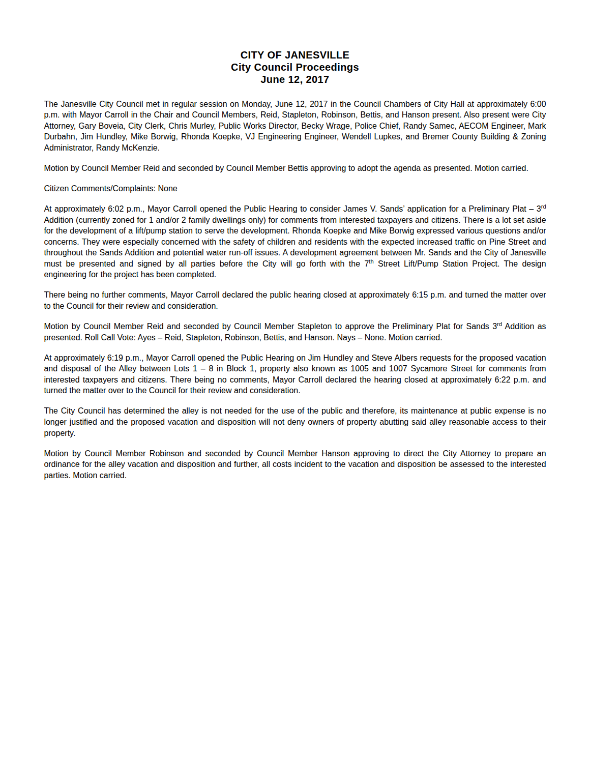CITY OF JANESVILLE
City Council Proceedings
June 12, 2017
The Janesville City Council met in regular session on Monday, June 12, 2017 in the Council Chambers of City Hall at approximately 6:00 p.m. with Mayor Carroll in the Chair and Council Members, Reid, Stapleton, Robinson, Bettis, and Hanson present. Also present were City Attorney, Gary Boveia, City Clerk, Chris Murley, Public Works Director, Becky Wrage, Police Chief, Randy Samec, AECOM Engineer, Mark Durbahn, Jim Hundley, Mike Borwig, Rhonda Koepke, VJ Engineering Engineer, Wendell Lupkes, and Bremer County Building & Zoning Administrator, Randy McKenzie.
Motion by Council Member Reid and seconded by Council Member Bettis approving to adopt the agenda as presented. Motion carried.
Citizen Comments/Complaints: None
At approximately 6:02 p.m., Mayor Carroll opened the Public Hearing to consider James V. Sands’ application for a Preliminary Plat – 3rd Addition (currently zoned for 1 and/or 2 family dwellings only) for comments from interested taxpayers and citizens. There is a lot set aside for the development of a lift/pump station to serve the development. Rhonda Koepke and Mike Borwig expressed various questions and/or concerns. They were especially concerned with the safety of children and residents with the expected increased traffic on Pine Street and throughout the Sands Addition and potential water run-off issues. A development agreement between Mr. Sands and the City of Janesville must be presented and signed by all parties before the City will go forth with the 7th Street Lift/Pump Station Project. The design engineering for the project has been completed.
There being no further comments, Mayor Carroll declared the public hearing closed at approximately 6:15 p.m. and turned the matter over to the Council for their review and consideration.
Motion by Council Member Reid and seconded by Council Member Stapleton to approve the Preliminary Plat for Sands 3rd Addition as presented. Roll Call Vote: Ayes – Reid, Stapleton, Robinson, Bettis, and Hanson. Nays – None. Motion carried.
At approximately 6:19 p.m., Mayor Carroll opened the Public Hearing on Jim Hundley and Steve Albers requests for the proposed vacation and disposal of the Alley between Lots 1 – 8 in Block 1, property also known as 1005 and 1007 Sycamore Street for comments from interested taxpayers and citizens. There being no comments, Mayor Carroll declared the hearing closed at approximately 6:22 p.m. and turned the matter over to the Council for their review and consideration.
The City Council has determined the alley is not needed for the use of the public and therefore, its maintenance at public expense is no longer justified and the proposed vacation and disposition will not deny owners of property abutting said alley reasonable access to their property.
Motion by Council Member Robinson and seconded by Council Member Hanson approving to direct the City Attorney to prepare an ordinance for the alley vacation and disposition and further, all costs incident to the vacation and disposition be assessed to the interested parties. Motion carried.